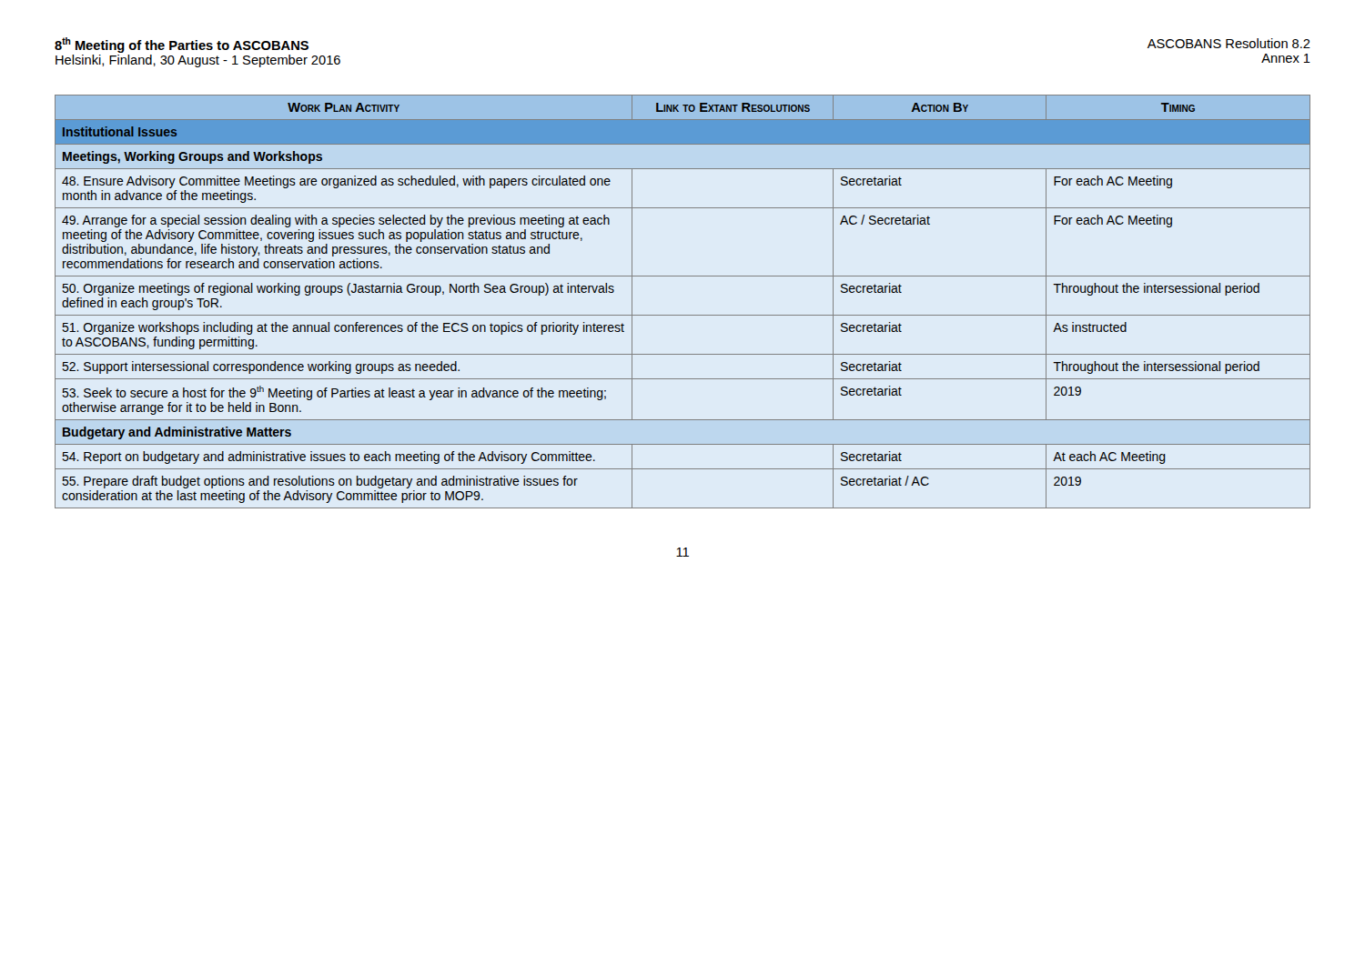8th Meeting of the Parties to ASCOBANS
Helsinki, Finland, 30 August - 1 September 2016
ASCOBANS Resolution 8.2
Annex 1
| Work Plan Activity | Link to Extant Resolutions | Action By | Timing |
| --- | --- | --- | --- |
| Institutional Issues |
| Meetings, Working Groups and Workshops |
| 48. Ensure Advisory Committee Meetings are organized as scheduled, with papers circulated one month in advance of the meetings. | | Secretariat | For each AC Meeting |
| 49. Arrange for a special session dealing with a species selected by the previous meeting at each meeting of the Advisory Committee, covering issues such as population status and structure, distribution, abundance, life history, threats and pressures, the conservation status and recommendations for research and conservation actions. | | AC / Secretariat | For each AC Meeting |
| 50. Organize meetings of regional working groups (Jastarnia Group, North Sea Group) at intervals defined in each group's ToR. | | Secretariat | Throughout the intersessional period |
| 51. Organize workshops including at the annual conferences of the ECS on topics of priority interest to ASCOBANS, funding permitting. | | Secretariat | As instructed |
| 52. Support intersessional correspondence working groups as needed. | | Secretariat | Throughout the intersessional period |
| 53. Seek to secure a host for the 9 th Meeting of Parties at least a year in advance of the meeting; otherwise arrange for it to be held in Bonn. | | Secretariat | 2019 |
| Budgetary and Administrative Matters |
| 54. Report on budgetary and administrative issues to each meeting of the Advisory Committee. | | Secretariat | At each AC Meeting |
| 55. Prepare draft budget options and resolutions on budgetary and administrative issues for consideration at the last meeting of the Advisory Committee prior to MOP9. | | Secretariat / AC | 2019 |
11